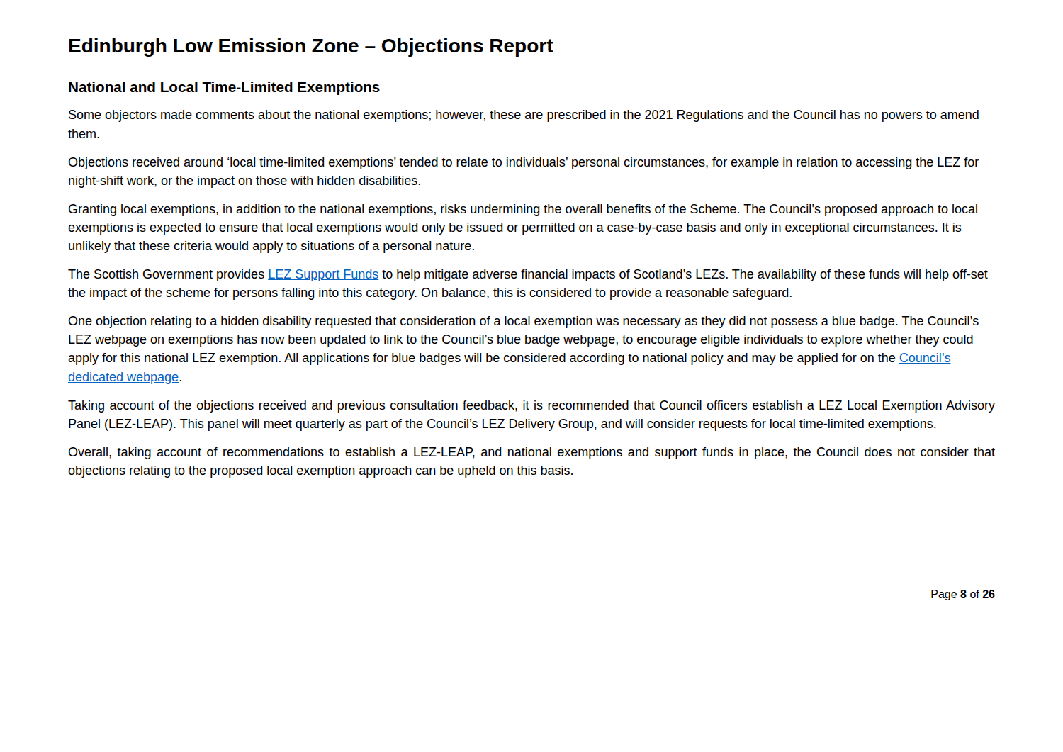Edinburgh Low Emission Zone – Objections Report
National and Local Time-Limited Exemptions
Some objectors made comments about the national exemptions; however, these are prescribed in the 2021 Regulations and the Council has no powers to amend them.
Objections received around ‘local time-limited exemptions’ tended to relate to individuals’ personal circumstances, for example in relation to accessing the LEZ for night-shift work, or the impact on those with hidden disabilities.
Granting local exemptions, in addition to the national exemptions, risks undermining the overall benefits of the Scheme. The Council’s proposed approach to local exemptions is expected to ensure that local exemptions would only be issued or permitted on a case-by-case basis and only in exceptional circumstances. It is unlikely that these criteria would apply to situations of a personal nature.
The Scottish Government provides LEZ Support Funds to help mitigate adverse financial impacts of Scotland’s LEZs. The availability of these funds will help off-set the impact of the scheme for persons falling into this category. On balance, this is considered to provide a reasonable safeguard.
One objection relating to a hidden disability requested that consideration of a local exemption was necessary as they did not possess a blue badge. The Council’s LEZ webpage on exemptions has now been updated to link to the Council’s blue badge webpage, to encourage eligible individuals to explore whether they could apply for this national LEZ exemption. All applications for blue badges will be considered according to national policy and may be applied for on the Council’s dedicated webpage.
Taking account of the objections received and previous consultation feedback, it is recommended that Council officers establish a LEZ Local Exemption Advisory Panel (LEZ-LEAP). This panel will meet quarterly as part of the Council’s LEZ Delivery Group, and will consider requests for local time-limited exemptions.
Overall, taking account of recommendations to establish a LEZ-LEAP, and national exemptions and support funds in place, the Council does not consider that objections relating to the proposed local exemption approach can be upheld on this basis.
Page 8 of 26